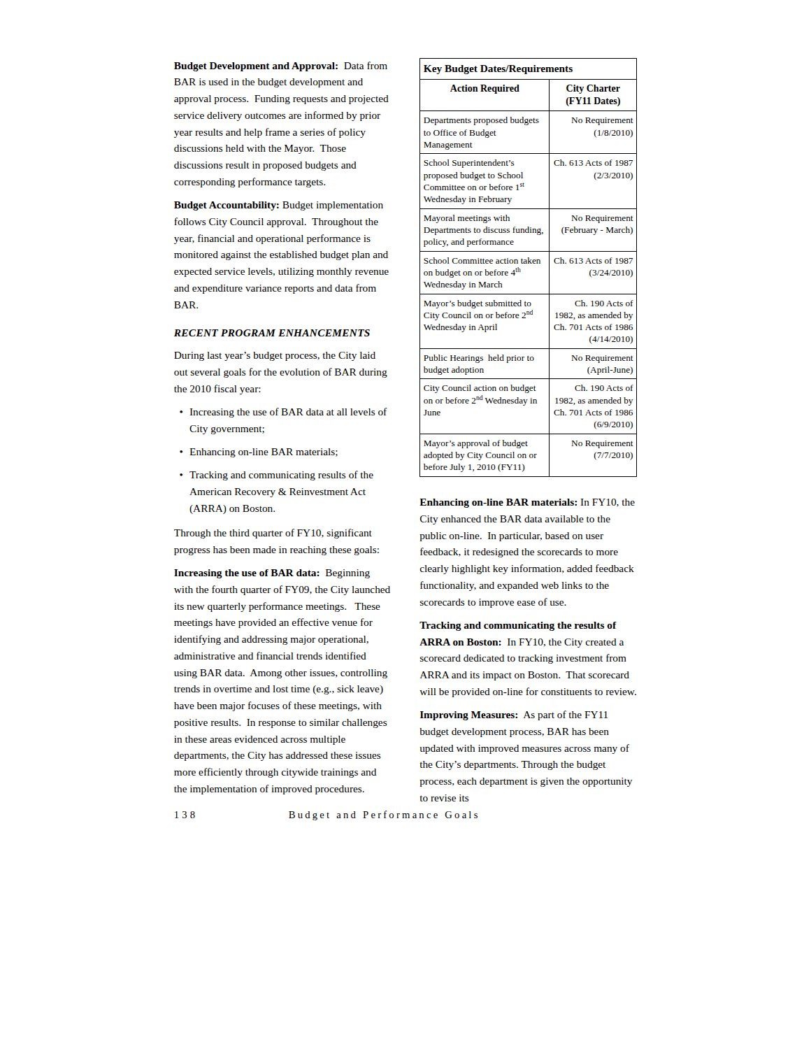Budget Development and Approval: Data from BAR is used in the budget development and approval process. Funding requests and projected service delivery outcomes are informed by prior year results and help frame a series of policy discussions held with the Mayor. Those discussions result in proposed budgets and corresponding performance targets.
Budget Accountability: Budget implementation follows City Council approval. Throughout the year, financial and operational performance is monitored against the established budget plan and expected service levels, utilizing monthly revenue and expenditure variance reports and data from BAR.
RECENT PROGRAM ENHANCEMENTS
During last year’s budget process, the City laid out several goals for the evolution of BAR during the 2010 fiscal year:
Increasing the use of BAR data at all levels of City government;
Enhancing on-line BAR materials;
Tracking and communicating results of the American Recovery & Reinvestment Act (ARRA) on Boston.
Through the third quarter of FY10, significant progress has been made in reaching these goals:
Increasing the use of BAR data: Beginning with the fourth quarter of FY09, the City launched its new quarterly performance meetings. These meetings have provided an effective venue for identifying and addressing major operational, administrative and financial trends identified using BAR data. Among other issues, controlling trends in overtime and lost time (e.g., sick leave) have been major focuses of these meetings, with positive results. In response to similar challenges in these areas evidenced across multiple departments, the City has addressed these issues more efficiently through citywide trainings and the implementation of improved procedures.
Key Budget Dates/Requirements
| Action Required | City Charter (FY11 Dates) |
| --- | --- |
| Departments proposed budgets to Office of Budget Management | No Requirement (1/8/2010) |
| School Superintendent’s proposed budget to School Committee on or before 1 st Wednesday in February | Ch. 613 Acts of 1987 (2/3/2010) |
| Mayoral meetings with Departments to discuss funding, policy, and performance | No Requirement (February - March) |
| School Committee action taken on budget on or before 4 th Wednesday in March | Ch. 613 Acts of 1987 (3/24/2010) |
| Mayor’s budget submitted to City Council on or before 2 nd Wednesday in April | Ch. 190 Acts of 1982, as amended by Ch. 701 Acts of 1986 (4/14/2010) |
| Public Hearings held prior to budget adoption | No Requirement (April-June) |
| City Council action on budget on or before 2 nd Wednesday in June | Ch. 190 Acts of 1982, as amended by Ch. 701 Acts of 1986 (6/9/2010) |
| Mayor’s approval of budget adopted by City Council on or before July 1, 2010 (FY11) | No Requirement (7/7/2010) |
Enhancing on-line BAR materials: In FY10, the City enhanced the BAR data available to the public on-line. In particular, based on user feedback, it redesigned the scorecards to more clearly highlight key information, added feedback functionality, and expanded web links to the scorecards to improve ease of use.
Tracking and communicating the results of ARRA on Boston: In FY10, the City created a scorecard dedicated to tracking investment from ARRA and its impact on Boston. That scorecard will be provided on-line for constituents to review.
Improving Measures: As part of the FY11 budget development process, BAR has been updated with improved measures across many of the City’s departments. Through the budget process, each department is given the opportunity to revise its
138 Budget and Performance Goals